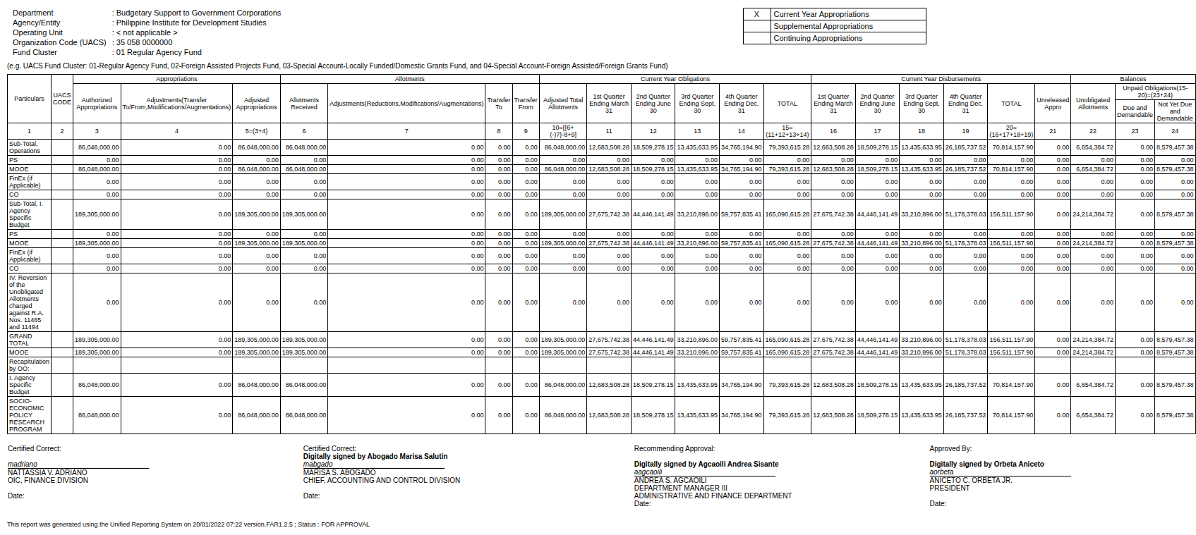| / Department / : Budgetary Support to Government Corporations / / Agency/Entity / : Philippine Institute for Development Studies / / Operating Unit / : < not applicable > / / Organization Code (UACS) / : 35 058 0000000 / / Fund Cluster / : 01 Regular Agency Fund / | / X / Current Year Appropriations / / / Supplemental Appropriations / / / Continuing Appropriations / |
(e.g. UACS Fund Cluster: 01-Regular Agency Fund, 02-Foreign Assisted Projects Fund, 03-Special Account-Locally Funded/Domestic Grants Fund, and 04-Special Account-Foreign Assisted/Foreign Grants Fund)
| Particulars | UACS CODE | Appropriations | Allotments | Current Year Obligations | Current Year Disbursements | Balances |
| --- | --- | --- | --- | --- | --- | --- |
| Authorized Appropriations | Adjustments(Transfer To/From,Modifications/Augmentations) | Adjusted Appropriations | Allotments Received | Adjustments(Reductions,Modifications/Augmentations) | Transfer To | Transfer From | Adjusted Total Allotments | 1st Quarter Ending March 31 | 2nd Quarter Ending June 30 | 3rd Quarter Ending Sept. 30 | 4th Quarter Ending Dec. 31 | TOTAL | 1st Quarter Ending March 31 | 2nd Quarter Ending June 30 | 3rd Quarter Ending Sept. 30 | 4th Quarter Ending Dec. 31 | TOTAL | Unreleased Appro | Unobligated Allotments | Unpaid Obligations(15-20)=(23+24) |
| Due and Demandable | Not Yet Due and Demandable |
| 1 | 2 | 3 | 4 | 5=(3+4) | 6 | 7 | 8 | 9 | 10=[{6+(-)7}-8+9] | 11 | 12 | 13 | 14 | 15=(11+12+13+14) | 16 | 17 | 18 | 19 | 20=(16+17+18+19) | 21 | 22 | 23 | 24 |
| Sub-Total, Operations | | 86,048,000.00 | 0.00 | 86,048,000.00 | 86,048,000.00 | 0.00 | 0.00 | 0.00 | 86,048,000.00 | 12,683,508.28 | 18,509,278.15 | 13,435,633.95 | 34,765,194.90 | 79,393,615.28 | 12,683,508.28 | 18,509,278.15 | 13,435,633.95 | 26,185,737.52 | 70,814,157.90 | 0.00 | 6,654,384.72 | 0.00 | 8,579,457.38 |
| PS | | 0.00 | 0.00 | 0.00 | 0.00 | 0.00 | 0.00 | 0.00 | 0.00 | 0.00 | 0.00 | 0.00 | 0.00 | 0.00 | 0.00 | 0.00 | 0.00 | 0.00 | 0.00 | 0.00 | 0.00 | 0.00 | 0.00 |
| MOOE | | 86,048,000.00 | 0.00 | 86,048,000.00 | 86,048,000.00 | 0.00 | 0.00 | 0.00 | 86,048,000.00 | 12,683,508.28 | 18,509,278.15 | 13,435,633.95 | 34,765,194.90 | 79,393,615.28 | 12,683,508.28 | 18,509,278.15 | 13,435,633.95 | 26,185,737.52 | 70,814,157.90 | 0.00 | 6,654,384.72 | 0.00 | 8,579,457.38 |
| FinEx (if Applicable) | | 0.00 | 0.00 | 0.00 | 0.00 | 0.00 | 0.00 | 0.00 | 0.00 | 0.00 | 0.00 | 0.00 | 0.00 | 0.00 | 0.00 | 0.00 | 0.00 | 0.00 | 0.00 | 0.00 | 0.00 | 0.00 | 0.00 |
| CO | | 0.00 | 0.00 | 0.00 | 0.00 | 0.00 | 0.00 | 0.00 | 0.00 | 0.00 | 0.00 | 0.00 | 0.00 | 0.00 | 0.00 | 0.00 | 0.00 | 0.00 | 0.00 | 0.00 | 0.00 | 0.00 | 0.00 |
| Sub-Total, I. Agency Specific Budget | | 189,305,000.00 | 0.00 | 189,305,000.00 | 189,305,000.00 | 0.00 | 0.00 | 0.00 | 189,305,000.00 | 27,675,742.38 | 44,446,141.49 | 33,210,896.00 | 59,757,835.41 | 165,090,615.28 | 27,675,742.38 | 44,446,141.49 | 33,210,896.00 | 51,178,378.03 | 156,511,157.90 | 0.00 | 24,214,384.72 | 0.00 | 8,579,457.38 |
| PS | | 0.00 | 0.00 | 0.00 | 0.00 | 0.00 | 0.00 | 0.00 | 0.00 | 0.00 | 0.00 | 0.00 | 0.00 | 0.00 | 0.00 | 0.00 | 0.00 | 0.00 | 0.00 | 0.00 | 0.00 | 0.00 | 0.00 |
| MOOE | | 189,305,000.00 | 0.00 | 189,305,000.00 | 189,305,000.00 | 0.00 | 0.00 | 0.00 | 189,305,000.00 | 27,675,742.38 | 44,446,141.49 | 33,210,896.00 | 59,757,835.41 | 165,090,615.28 | 27,675,742.38 | 44,446,141.49 | 33,210,896.00 | 51,178,378.03 | 156,511,157.90 | 0.00 | 24,214,384.72 | 0.00 | 8,579,457.38 |
| FinEx (if Applicable) | | 0.00 | 0.00 | 0.00 | 0.00 | 0.00 | 0.00 | 0.00 | 0.00 | 0.00 | 0.00 | 0.00 | 0.00 | 0.00 | 0.00 | 0.00 | 0.00 | 0.00 | 0.00 | 0.00 | 0.00 | 0.00 | 0.00 |
| CO | | 0.00 | 0.00 | 0.00 | 0.00 | 0.00 | 0.00 | 0.00 | 0.00 | 0.00 | 0.00 | 0.00 | 0.00 | 0.00 | 0.00 | 0.00 | 0.00 | 0.00 | 0.00 | 0.00 | 0.00 | 0.00 | 0.00 |
| IV. Reversion of the Unobligated Allotments charged against R.A. Nos. 11465 and 11494 | | 0.00 | 0.00 | 0.00 | 0.00 | 0.00 | 0.00 | 0.00 | 0.00 | 0.00 | 0.00 | 0.00 | 0.00 | 0.00 | 0.00 | 0.00 | 0.00 | 0.00 | 0.00 | 0.00 | 0.00 | 0.00 | 0.00 |
| GRAND TOTAL | | 189,305,000.00 | 0.00 | 189,305,000.00 | 189,305,000.00 | 0.00 | 0.00 | 0.00 | 189,305,000.00 | 27,675,742.38 | 44,446,141.49 | 33,210,896.00 | 59,757,835.41 | 165,090,615.28 | 27,675,742.38 | 44,446,141.49 | 33,210,896.00 | 51,178,378.03 | 156,511,157.90 | 0.00 | 24,214,384.72 | 0.00 | 8,579,457.38 |
| MOOE | | 189,305,000.00 | 0.00 | 189,305,000.00 | 189,305,000.00 | 0.00 | 0.00 | 0.00 | 189,305,000.00 | 27,675,742.38 | 44,446,141.49 | 33,210,896.00 | 59,757,835.41 | 165,090,615.28 | 27,675,742.38 | 44,446,141.49 | 33,210,896.00 | 51,178,378.03 | 156,511,157.90 | 0.00 | 24,214,384.72 | 0.00 | 8,579,457.38 |
| Recapitulation by OO: | | | | | | | | | | | | | | | | | | | | | | | |
| I. Agency Specific Budget | | 86,048,000.00 | 0.00 | 86,048,000.00 | 86,048,000.00 | 0.00 | 0.00 | 0.00 | 86,048,000.00 | 12,683,508.28 | 18,509,278.15 | 13,435,633.95 | 34,765,194.90 | 79,393,615.28 | 12,683,508.28 | 18,509,278.15 | 13,435,633.95 | 26,185,737.52 | 70,814,157.90 | 0.00 | 6,654,384.72 | 0.00 | 8,579,457.38 |
| SOCIO-ECONOMIC POLICY RESEARCH PROGRAM | | 86,048,000.00 | 0.00 | 86,048,000.00 | 86,048,000.00 | 0.00 | 0.00 | 0.00 | 86,048,000.00 | 12,683,508.28 | 18,509,278.15 | 13,435,633.95 | 34,765,194.90 | 79,393,615.28 | 12,683,508.28 | 18,509,278.15 | 13,435,633.95 | 26,185,737.52 | 70,814,157.90 | 0.00 | 6,654,384.72 | 0.00 | 8,579,457.38 |
| Certified Correct: madriano NATTASSIA V. ADRIANO OIC, FINANCE DIVISION Date: | Certified Correct: Digitally signed by Abogado Marisa Salutin mabgado MARISA S. ABOGADO CHIEF, ACCOUNTING AND CONTROL DIVISION Date: | Recommending Approval: Digitally signed by Agcaoili Andrea Sisante aagcaoili ANDREA S. AGCAOILI DEPARTMENT MANAGER III ADMINISTRATIVE AND FINANCE DEPARTMENT Date: | Approved By: Digitally signed by Orbeta Aniceto aorbeta ANICETO C. ORBETA JR. PRESIDENT Date: |
This report was generated using the Unified Reporting System on 20/01/2022 07:22 version.FAR1.2.5 ; Status : FOR APPROVAL